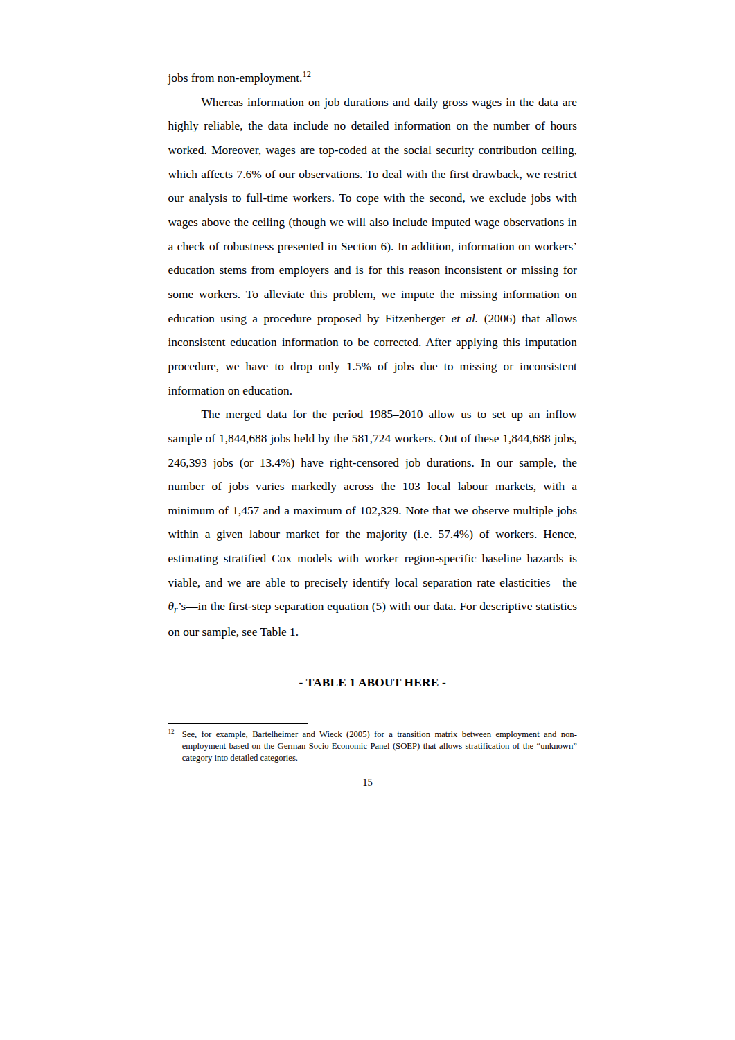jobs from non-employment.12
Whereas information on job durations and daily gross wages in the data are highly reliable, the data include no detailed information on the number of hours worked. Moreover, wages are top-coded at the social security contribution ceiling, which affects 7.6% of our observations. To deal with the first drawback, we restrict our analysis to full-time workers. To cope with the second, we exclude jobs with wages above the ceiling (though we will also include imputed wage observations in a check of robustness presented in Section 6). In addition, information on workers’ education stems from employers and is for this reason inconsistent or missing for some workers. To alleviate this problem, we impute the missing information on education using a procedure proposed by Fitzenberger et al. (2006) that allows inconsistent education information to be corrected. After applying this imputation procedure, we have to drop only 1.5% of jobs due to missing or inconsistent information on education.
The merged data for the period 1985–2010 allow us to set up an inflow sample of 1,844,688 jobs held by the 581,724 workers. Out of these 1,844,688 jobs, 246,393 jobs (or 13.4%) have right-censored job durations. In our sample, the number of jobs varies markedly across the 103 local labour markets, with a minimum of 1,457 and a maximum of 102,329. Note that we observe multiple jobs within a given labour market for the majority (i.e. 57.4%) of workers. Hence, estimating stratified Cox models with worker–region-specific baseline hazards is viable, and we are able to precisely identify local separation rate elasticities—the θr’s—in the first-step separation equation (5) with our data. For descriptive statistics on our sample, see Table 1.
- TABLE 1 ABOUT HERE -
12
See, for example, Bartelheimer and Wieck (2005) for a transition matrix between employment and non-employment based on the German Socio-Economic Panel (SOEP) that allows stratification of the “unknown” category into detailed categories.
15